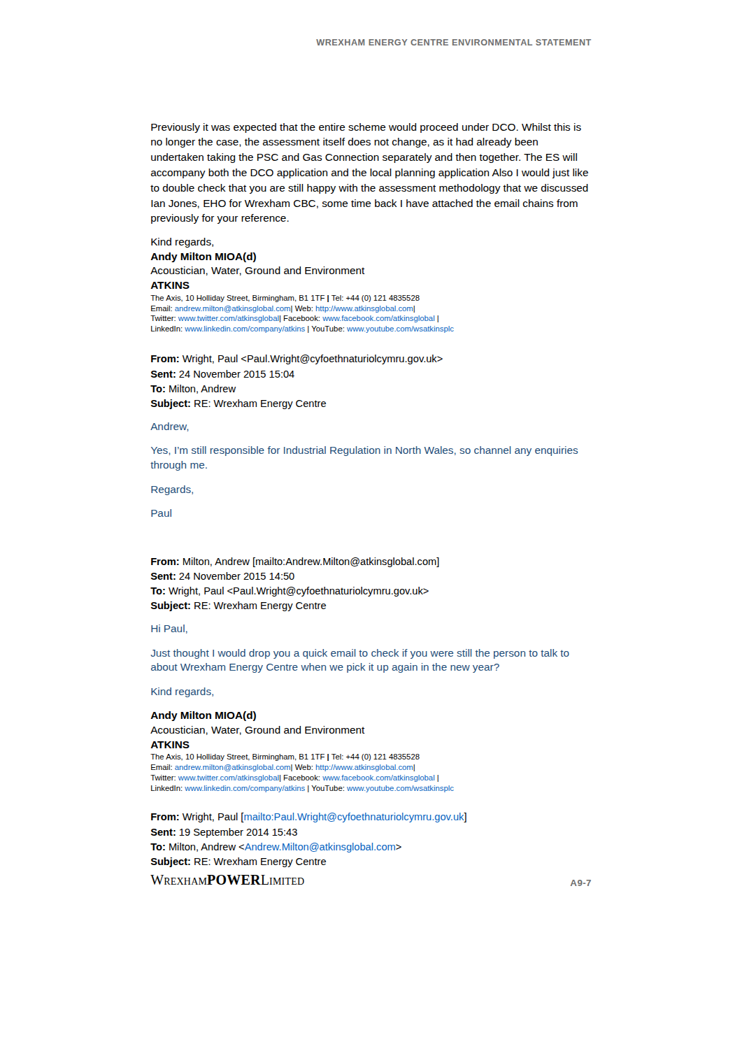Wrexham Energy Centre Environmental Statement
Previously it was expected that the entire scheme would proceed under DCO. Whilst this is no longer the case, the assessment itself does not change, as it had already been undertaken taking the PSC and Gas Connection separately and then together. The ES will accompany both the DCO application and the local planning application Also I would just like to double check that you are still happy with the assessment methodology that we discussed Ian Jones, EHO for Wrexham CBC, some time back I have attached the email chains from previously for your reference.
Kind regards,
Andy Milton MIOA(d)
Acoustician, Water, Ground and Environment
ATKINS
The Axis, 10 Holliday Street, Birmingham, B1 1TF | Tel: +44 (0) 121 4835528
Email: andrew.milton@atkinsglobal.com| Web: http://www.atkinsglobal.com|
Twitter: www.twitter.com/atkinsglobal| Facebook: www.facebook.com/atkinsglobal |
LinkedIn: www.linkedin.com/company/atkins | YouTube: www.youtube.com/wsatkinsplc
From: Wright, Paul <Paul.Wright@cyfoethnaturiolcymru.gov.uk>
Sent: 24 November 2015 15:04
To: Milton, Andrew
Subject: RE: Wrexham Energy Centre
Andrew,
Yes, I’m still responsible for Industrial Regulation in North Wales, so channel any enquiries through me.
Regards,
Paul
From: Milton, Andrew [mailto:Andrew.Milton@atkinsglobal.com]
Sent: 24 November 2015 14:50
To: Wright, Paul <Paul.Wright@cyfoethnaturiolcymru.gov.uk>
Subject: RE: Wrexham Energy Centre
Hi Paul,
Just thought I would drop you a quick email to check if you were still the person to talk to about Wrexham Energy Centre when we pick it up again in the new year?
Kind regards,
Andy Milton MIOA(d)
Acoustician, Water, Ground and Environment
ATKINS
The Axis, 10 Holliday Street, Birmingham, B1 1TF | Tel: +44 (0) 121 4835528
Email: andrew.milton@atkinsglobal.com| Web: http://www.atkinsglobal.com|
Twitter: www.twitter.com/atkinsglobal| Facebook: www.facebook.com/atkinsglobal |
LinkedIn: www.linkedin.com/company/atkins | YouTube: www.youtube.com/wsatkinsplc
From: Wright, Paul [mailto:Paul.Wright@cyfoethnaturiolcymru.gov.uk]
Sent: 19 September 2014 15:43
To: Milton, Andrew <Andrew.Milton@atkinsglobal.com>
Subject: RE: Wrexham Energy Centre
Wrexham POWER Limited
A9-7